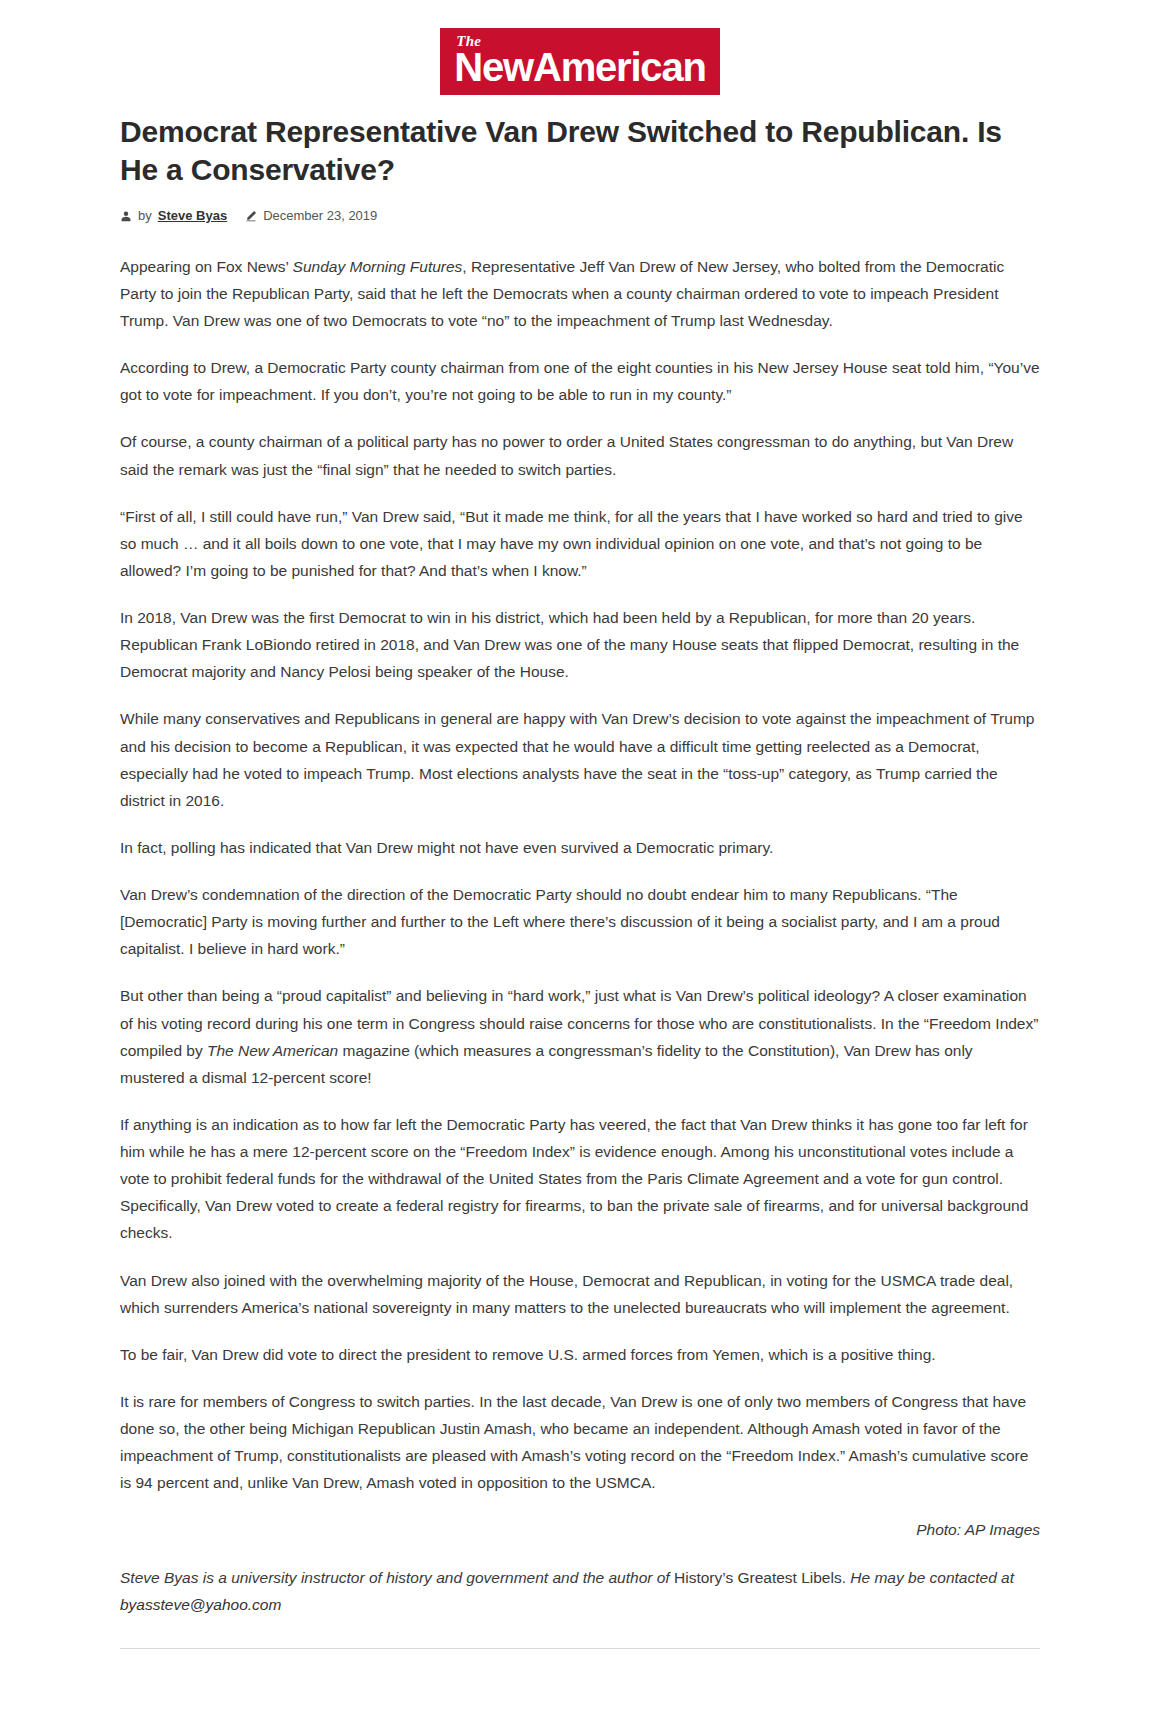The NewAmerican
Democrat Representative Van Drew Switched to Republican. Is He a Conservative?
by Steve Byas December 23, 2019
Appearing on Fox News’ Sunday Morning Futures, Representative Jeff Van Drew of New Jersey, who bolted from the Democratic Party to join the Republican Party, said that he left the Democrats when a county chairman ordered to vote to impeach President Trump. Van Drew was one of two Democrats to vote “no” to the impeachment of Trump last Wednesday.
According to Drew, a Democratic Party county chairman from one of the eight counties in his New Jersey House seat told him, “You’ve got to vote for impeachment. If you don’t, you’re not going to be able to run in my county.”
Of course, a county chairman of a political party has no power to order a United States congressman to do anything, but Van Drew said the remark was just the “final sign” that he needed to switch parties.
“First of all, I still could have run,” Van Drew said, “But it made me think, for all the years that I have worked so hard and tried to give so much … and it all boils down to one vote, that I may have my own individual opinion on one vote, and that’s not going to be allowed? I’m going to be punished for that? And that’s when I know.”
In 2018, Van Drew was the first Democrat to win in his district, which had been held by a Republican, for more than 20 years. Republican Frank LoBiondo retired in 2018, and Van Drew was one of the many House seats that flipped Democrat, resulting in the Democrat majority and Nancy Pelosi being speaker of the House.
While many conservatives and Republicans in general are happy with Van Drew’s decision to vote against the impeachment of Trump and his decision to become a Republican, it was expected that he would have a difficult time getting reelected as a Democrat, especially had he voted to impeach Trump. Most elections analysts have the seat in the “toss-up” category, as Trump carried the district in 2016.
In fact, polling has indicated that Van Drew might not have even survived a Democratic primary.
Van Drew’s condemnation of the direction of the Democratic Party should no doubt endear him to many Republicans. “The [Democratic] Party is moving further and further to the Left where there’s discussion of it being a socialist party, and I am a proud capitalist. I believe in hard work.”
But other than being a “proud capitalist” and believing in “hard work,” just what is Van Drew’s political ideology? A closer examination of his voting record during his one term in Congress should raise concerns for those who are constitutionalists. In the “Freedom Index” compiled by The New American magazine (which measures a congressman’s fidelity to the Constitution), Van Drew has only mustered a dismal 12-percent score!
If anything is an indication as to how far left the Democratic Party has veered, the fact that Van Drew thinks it has gone too far left for him while he has a mere 12-percent score on the “Freedom Index” is evidence enough. Among his unconstitutional votes include a vote to prohibit federal funds for the withdrawal of the United States from the Paris Climate Agreement and a vote for gun control. Specifically, Van Drew voted to create a federal registry for firearms, to ban the private sale of firearms, and for universal background checks.
Van Drew also joined with the overwhelming majority of the House, Democrat and Republican, in voting for the USMCA trade deal, which surrenders America’s national sovereignty in many matters to the unelected bureaucrats who will implement the agreement.
To be fair, Van Drew did vote to direct the president to remove U.S. armed forces from Yemen, which is a positive thing.
It is rare for members of Congress to switch parties. In the last decade, Van Drew is one of only two members of Congress that have done so, the other being Michigan Republican Justin Amash, who became an independent. Although Amash voted in favor of the impeachment of Trump, constitutionalists are pleased with Amash’s voting record on the “Freedom Index.” Amash’s cumulative score is 94 percent and, unlike Van Drew, Amash voted in opposition to the USMCA.
Photo: AP Images
Steve Byas is a university instructor of history and government and the author of History’s Greatest Libels. He may be contacted at byassteve@yahoo.com